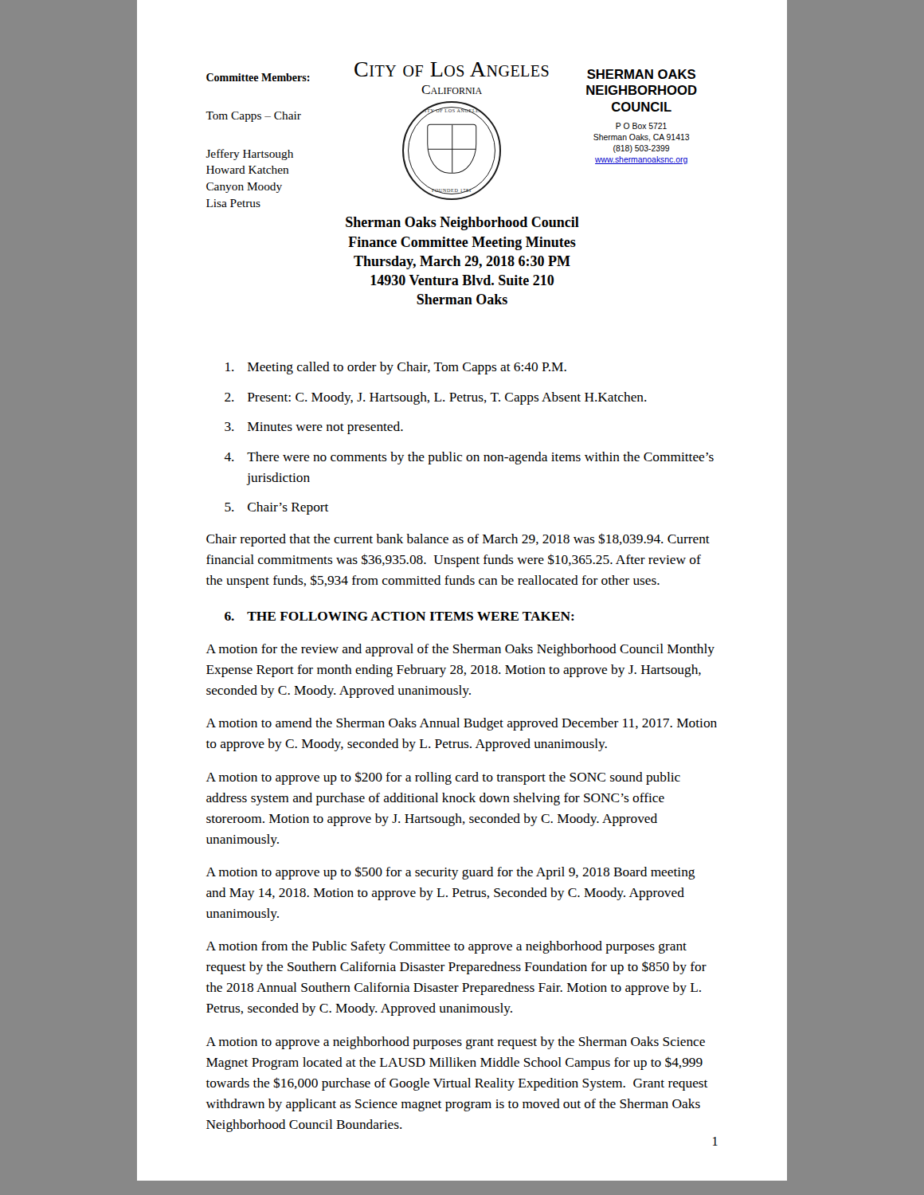Committee Members:
Tom Capps – Chair
Jeffery Hartsough
Howard Katchen
Canyon Moody
Lisa Petrus
City of Los Angeles
California
CITY OF LOS ANGELES
FOUNDED 1781
SHERMAN OAKS
NEIGHBORHOOD
COUNCIL
P O Box 5721
Sherman Oaks, CA 91413
(818) 503-2399
www.shermanoaksnc.org
Sherman Oaks Neighborhood Council Finance Committee Meeting Minutes Thursday, March 29, 2018 6:30 PM 14930 Ventura Blvd. Suite 210 Sherman Oaks
Meeting called to order by Chair, Tom Capps at 6:40 P.M.
Present: C. Moody, J. Hartsough, L. Petrus, T. Capps Absent H.Katchen.
Minutes were not presented.
There were no comments by the public on non-agenda items within the Committee’s jurisdiction
Chair’s Report
Chair reported that the current bank balance as of March 29, 2018 was $18,039.94. Current financial commitments was $36,935.08. Unspent funds were $10,365.25. After review of the unspent funds, $5,934 from committed funds can be reallocated for other uses.
The following action items were taken:
A motion for the review and approval of the Sherman Oaks Neighborhood Council Monthly Expense Report for month ending February 28, 2018. Motion to approve by J. Hartsough, seconded by C. Moody. Approved unanimously.
A motion to amend the Sherman Oaks Annual Budget approved December 11, 2017. Motion to approve by C. Moody, seconded by L. Petrus. Approved unanimously.
A motion to approve up to $200 for a rolling card to transport the SONC sound public address system and purchase of additional knock down shelving for SONC’s office storeroom. Motion to approve by J. Hartsough, seconded by C. Moody. Approved unanimously.
A motion to approve up to $500 for a security guard for the April 9, 2018 Board meeting and May 14, 2018. Motion to approve by L. Petrus, Seconded by C. Moody. Approved unanimously.
A motion from the Public Safety Committee to approve a neighborhood purposes grant request by the Southern California Disaster Preparedness Foundation for up to $850 by for the 2018 Annual Southern California Disaster Preparedness Fair. Motion to approve by L. Petrus, seconded by C. Moody. Approved unanimously.
A motion to approve a neighborhood purposes grant request by the Sherman Oaks Science Magnet Program located at the LAUSD Milliken Middle School Campus for up to $4,999 towards the $16,000 purchase of Google Virtual Reality Expedition System. Grant request withdrawn by applicant as Science magnet program is to moved out of the Sherman Oaks Neighborhood Council Boundaries.
1